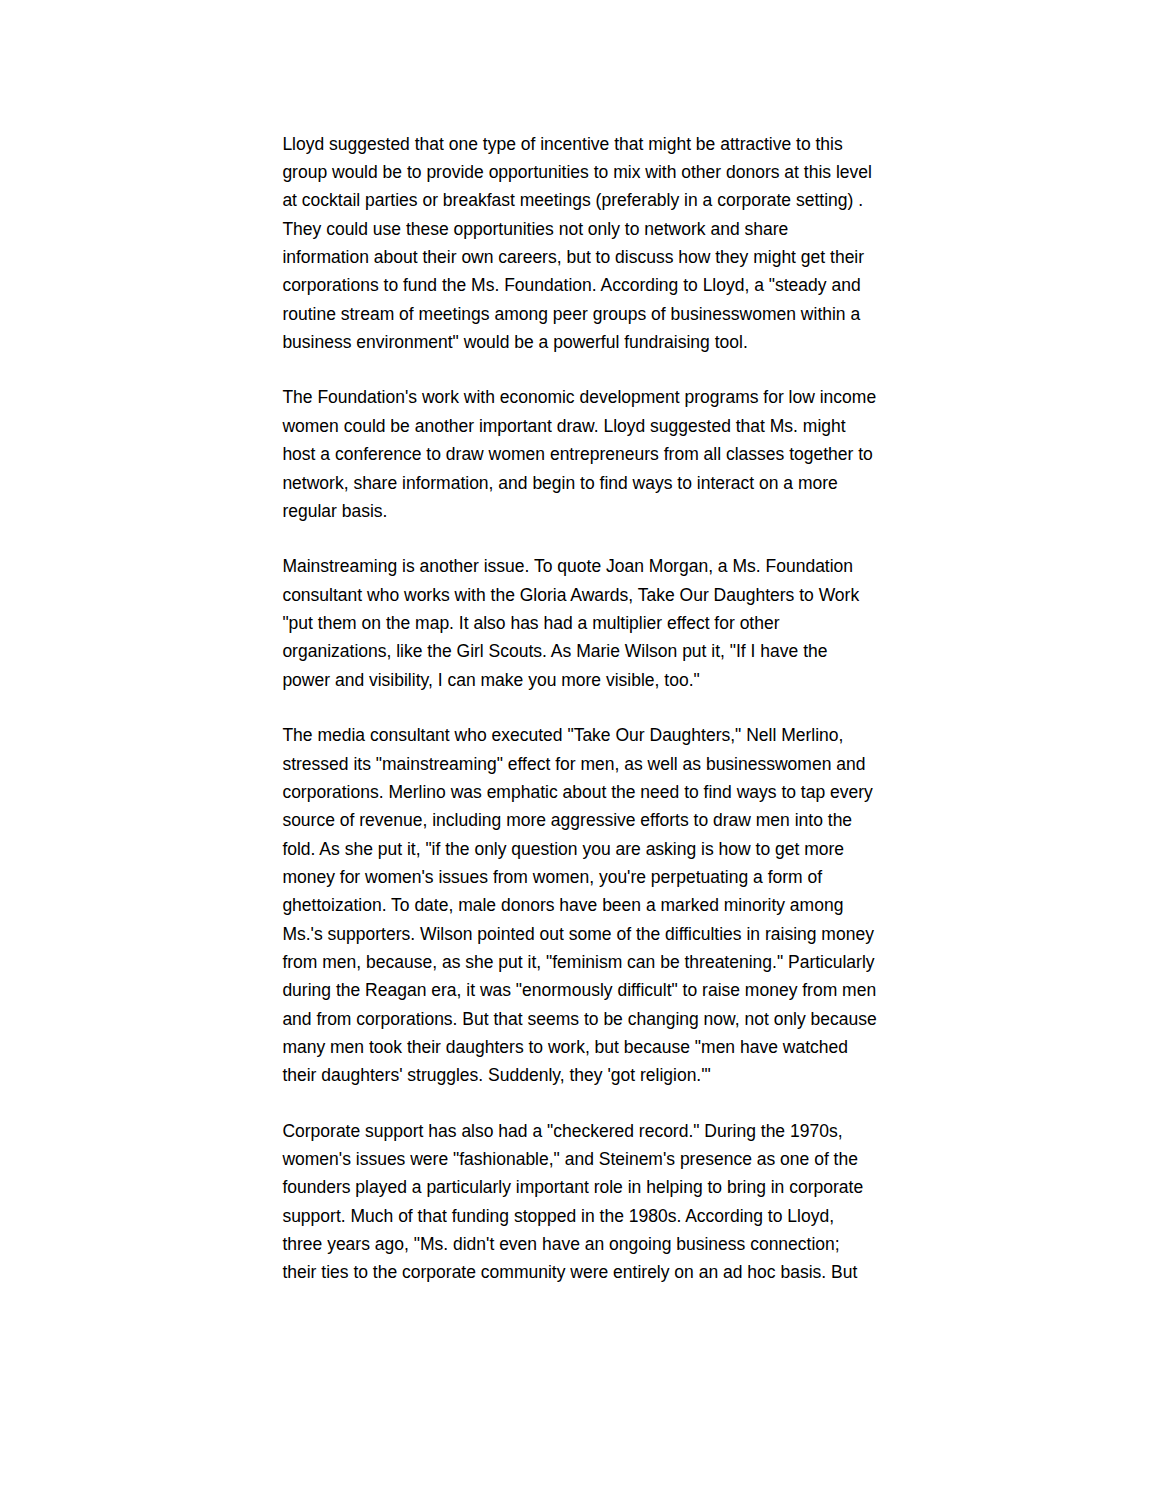Lloyd suggested that one type of incentive that might be attractive to this group would be to provide opportunities to mix with other donors at this level at cocktail parties or breakfast meetings (preferably in a corporate setting) . They could use these opportunities not only to network and share information about their own careers, but to discuss how they might get their corporations to fund the Ms. Foundation. According to Lloyd, a "steady and routine stream of meetings among peer groups of businesswomen within a business environment" would be a powerful fundraising tool.
The Foundation's work with economic development programs for low income women could be another important draw. Lloyd suggested that Ms. might host a conference to draw women entrepreneurs from all classes together to network, share information, and begin to find ways to interact on a more regular basis.
Mainstreaming is another issue. To quote Joan Morgan, a Ms. Foundation consultant who works with the Gloria Awards, Take Our Daughters to Work "put them on the map. It also has had a multiplier effect for other organizations, like the Girl Scouts. As Marie Wilson put it, "If I have the power and visibility, I can make you more visible, too."
The media consultant who executed "Take Our Daughters," Nell Merlino, stressed its "mainstreaming" effect for men, as well as businesswomen and corporations. Merlino was emphatic about the need to find ways to tap every source of revenue, including more aggressive efforts to draw men into the fold. As she put it, "if the only question you are asking is how to get more money for women's issues from women, you're perpetuating a form of ghettoization. To date, male donors have been a marked minority among Ms.'s supporters. Wilson pointed out some of the difficulties in raising money from men, because, as she put it, "feminism can be threatening." Particularly during the Reagan era, it was "enormously difficult" to raise money from men and from corporations. But that seems to be changing now, not only because many men took their daughters to work, but because "men have watched their daughters' struggles. Suddenly, they 'got religion.'"
Corporate support has also had a "checkered record." During the 1970s, women's issues were "fashionable," and Steinem's presence as one of the founders played a particularly important role in helping to bring in corporate support. Much of that funding stopped in the 1980s. According to Lloyd, three years ago, "Ms. didn't even have an ongoing business connection; their ties to the corporate community were entirely on an ad hoc basis. But